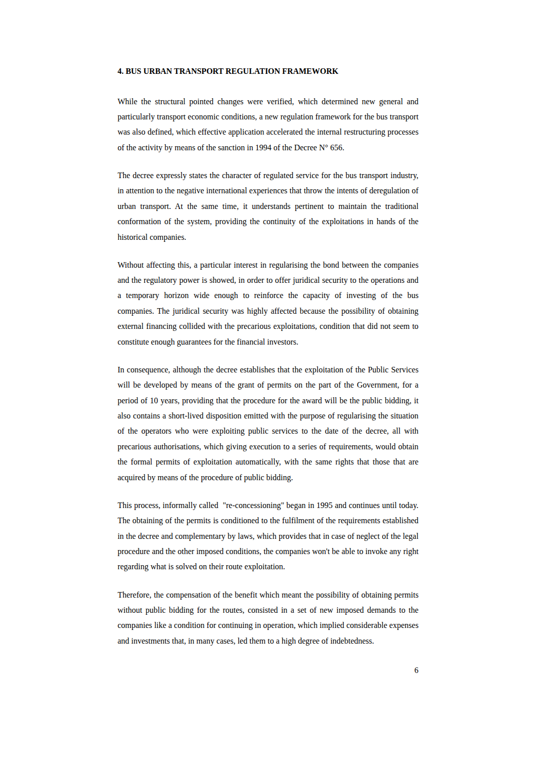4. BUS URBAN TRANSPORT REGULATION FRAMEWORK
While the structural pointed changes were verified, which determined new general and particularly transport economic conditions, a new regulation framework for the bus transport was also defined, which effective application accelerated the internal restructuring processes of the activity by means of the sanction in 1994 of the Decree N° 656.
The decree expressly states the character of regulated service for the bus transport industry, in attention to the negative international experiences that throw the intents of deregulation of urban transport. At the same time, it understands pertinent to maintain the traditional conformation of the system, providing the continuity of the exploitations in hands of the historical companies.
Without affecting this, a particular interest in regularising the bond between the companies and the regulatory power is showed, in order to offer juridical security to the operations and a temporary horizon wide enough to reinforce the capacity of investing of the bus companies. The juridical security was highly affected because the possibility of obtaining external financing collided with the precarious exploitations, condition that did not seem to constitute enough guarantees for the financial investors.
In consequence, although the decree establishes that the exploitation of the Public Services will be developed by means of the grant of permits on the part of the Government, for a period of 10 years, providing that the procedure for the award will be the public bidding, it also contains a short-lived disposition emitted with the purpose of regularising the situation of the operators who were exploiting public services to the date of the decree, all with precarious authorisations, which giving execution to a series of requirements, would obtain the formal permits of exploitation automatically, with the same rights that those that are acquired by means of the procedure of public bidding.
This process, informally called "re-concessioning" began in 1995 and continues until today. The obtaining of the permits is conditioned to the fulfilment of the requirements established in the decree and complementary by laws, which provides that in case of neglect of the legal procedure and the other imposed conditions, the companies won't be able to invoke any right regarding what is solved on their route exploitation.
Therefore, the compensation of the benefit which meant the possibility of obtaining permits without public bidding for the routes, consisted in a set of new imposed demands to the companies like a condition for continuing in operation, which implied considerable expenses and investments that, in many cases, led them to a high degree of indebtedness.
6